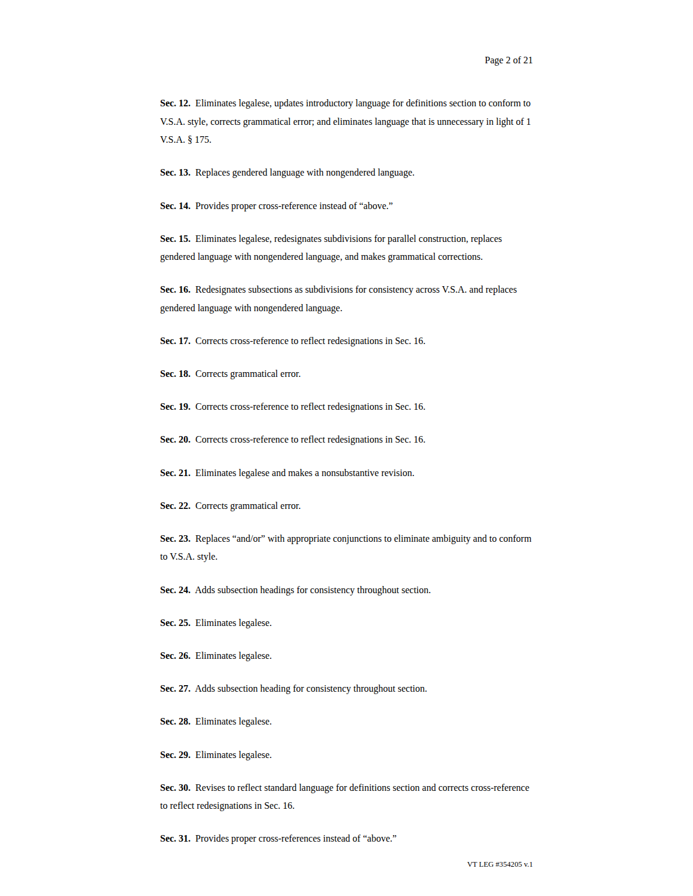Page 2 of 21
Sec. 12. Eliminates legalese, updates introductory language for definitions section to conform to V.S.A. style, corrects grammatical error; and eliminates language that is unnecessary in light of 1 V.S.A. § 175.
Sec. 13. Replaces gendered language with nongendered language.
Sec. 14. Provides proper cross-reference instead of “above.”
Sec. 15. Eliminates legalese, redesignates subdivisions for parallel construction, replaces gendered language with nongendered language, and makes grammatical corrections.
Sec. 16. Redesignates subsections as subdivisions for consistency across V.S.A. and replaces gendered language with nongendered language.
Sec. 17. Corrects cross-reference to reflect redesignations in Sec. 16.
Sec. 18. Corrects grammatical error.
Sec. 19. Corrects cross-reference to reflect redesignations in Sec. 16.
Sec. 20. Corrects cross-reference to reflect redesignations in Sec. 16.
Sec. 21. Eliminates legalese and makes a nonsubstantive revision.
Sec. 22. Corrects grammatical error.
Sec. 23. Replaces “and/or” with appropriate conjunctions to eliminate ambiguity and to conform to V.S.A. style.
Sec. 24. Adds subsection headings for consistency throughout section.
Sec. 25. Eliminates legalese.
Sec. 26. Eliminates legalese.
Sec. 27. Adds subsection heading for consistency throughout section.
Sec. 28. Eliminates legalese.
Sec. 29. Eliminates legalese.
Sec. 30. Revises to reflect standard language for definitions section and corrects cross-reference to reflect redesignations in Sec. 16.
Sec. 31. Provides proper cross-references instead of “above.”
VT LEG #354205 v.1